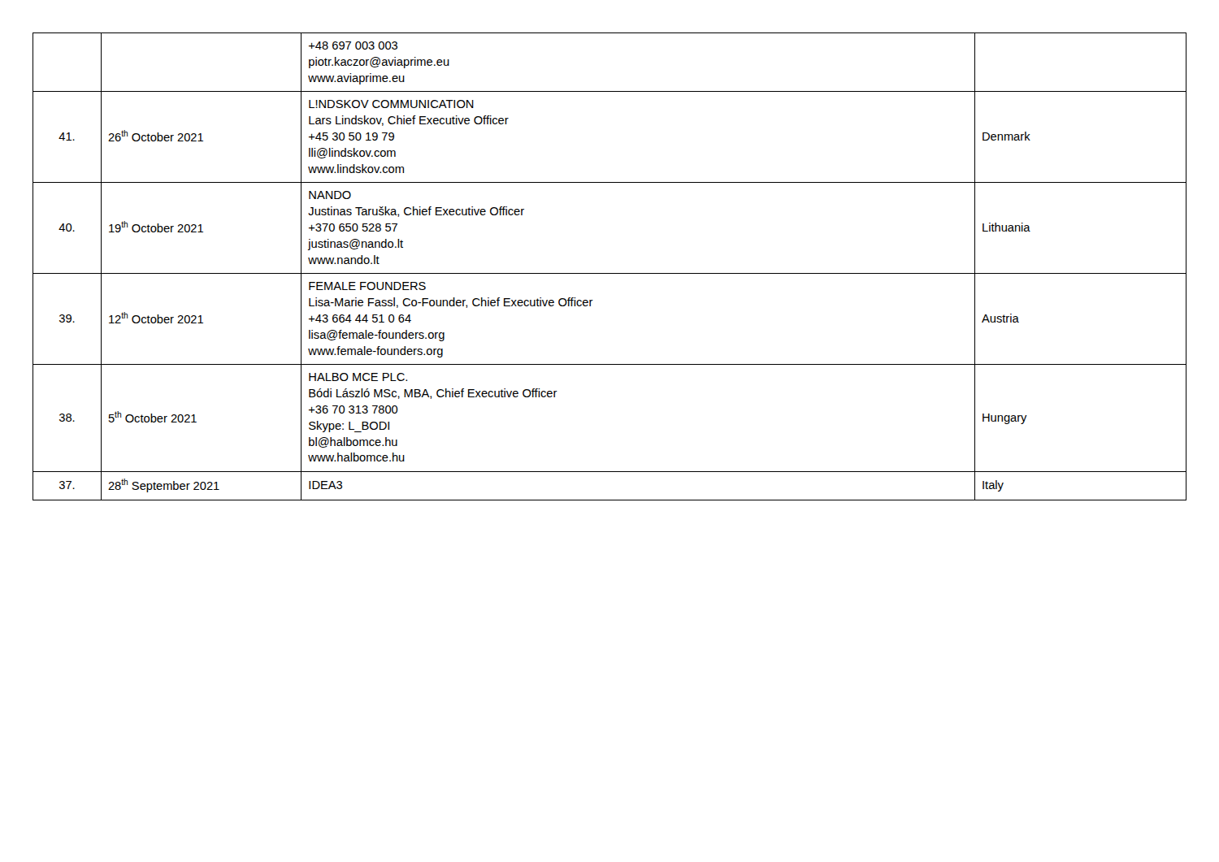| | | +48 697 003 003 piotr.kaczor@aviaprime.eu www.aviaprime.eu | |
| 41. | 26 th October 2021 | L!NDSKOV COMMUNICATION Lars Lindskov, Chief Executive Officer +45 30 50 19 79 lli@lindskov.com www.lindskov.com | Denmark |
| 40. | 19 th October 2021 | NANDO Justinas Taruška, Chief Executive Officer +370 650 528 57 justinas@nando.lt www.nando.lt | Lithuania |
| 39. | 12 th October 2021 | FEMALE FOUNDERS Lisa-Marie Fassl, Co-Founder, Chief Executive Officer +43 664 44 51 0 64 lisa@female-founders.org www.female-founders.org | Austria |
| 38. | 5 th October 2021 | HALBO MCE PLC. Bódi László MSc, MBA, Chief Executive Officer +36 70 313 7800 Skype: L_BODI bl@halbomce.hu www.halbomce.hu | Hungary |
| 37. | 28 th September 2021 | IDEA3 | Italy |